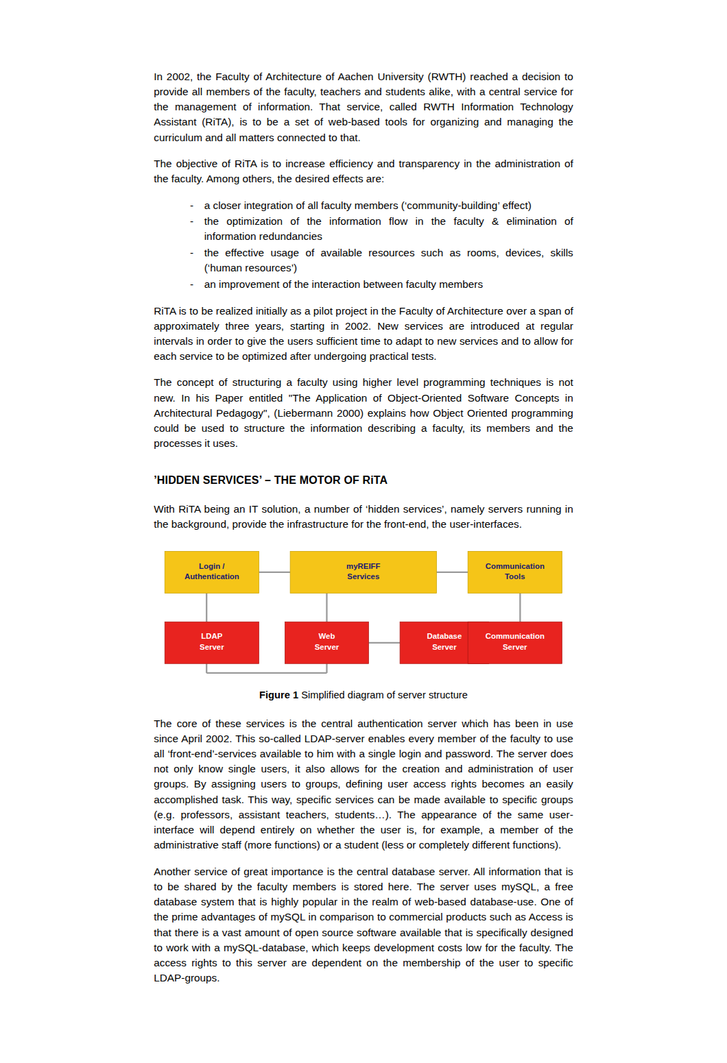In 2002, the Faculty of Architecture of Aachen University (RWTH) reached a decision to provide all members of the faculty, teachers and students alike, with a central service for the management of information. That service, called RWTH Information Technology Assistant (RiTA), is to be a set of web-based tools for organizing and managing the curriculum and all matters connected to that.
The objective of RiTA is to increase efficiency and transparency in the administration of the faculty. Among others, the desired effects are:
a closer integration of all faculty members (‘community-building’ effect)
the optimization of the information flow in the faculty & elimination of information redundancies
the effective usage of available resources such as rooms, devices, skills (‘human resources’)
an improvement of the interaction between faculty members
RiTA is to be realized initially as a pilot project in the Faculty of Architecture over a span of approximately three years, starting in 2002. New services are introduced at regular intervals in order to give the users sufficient time to adapt to new services and to allow for each service to be optimized after undergoing practical tests.
The concept of structuring a faculty using higher level programming techniques is not new. In his Paper entitled "The Application of Object-Oriented Software Concepts in Architectural Pedagogy", (Liebermann 2000) explains how Object Oriented programming could be used to structure the information describing a faculty, its members and the processes it uses.
’HIDDEN SERVICES’ – THE MOTOR OF RiTA
With RiTA being an IT solution, a number of ‘hidden services’, namely servers running in the background, provide the infrastructure for the front-end, the user-interfaces.
Login / Authentication myREIFF Services Communication Tools LDAP Server Web Server Database Server Communication Server
Figure 1 Simplified diagram of server structure
The core of these services is the central authentication server which has been in use since April 2002. This so-called LDAP-server enables every member of the faculty to use all ‘front-end’-services available to him with a single login and password. The server does not only know single users, it also allows for the creation and administration of user groups. By assigning users to groups, defining user access rights becomes an easily accomplished task. This way, specific services can be made available to specific groups (e.g. professors, assistant teachers, students…). The appearance of the same user-interface will depend entirely on whether the user is, for example, a member of the administrative staff (more functions) or a student (less or completely different functions).
Another service of great importance is the central database server. All information that is to be shared by the faculty members is stored here. The server uses mySQL, a free database system that is highly popular in the realm of web-based database-use. One of the prime advantages of mySQL in comparison to commercial products such as Access is that there is a vast amount of open source software available that is specifically designed to work with a mySQL-database, which keeps development costs low for the faculty. The access rights to this server are dependent on the membership of the user to specific LDAP-groups.